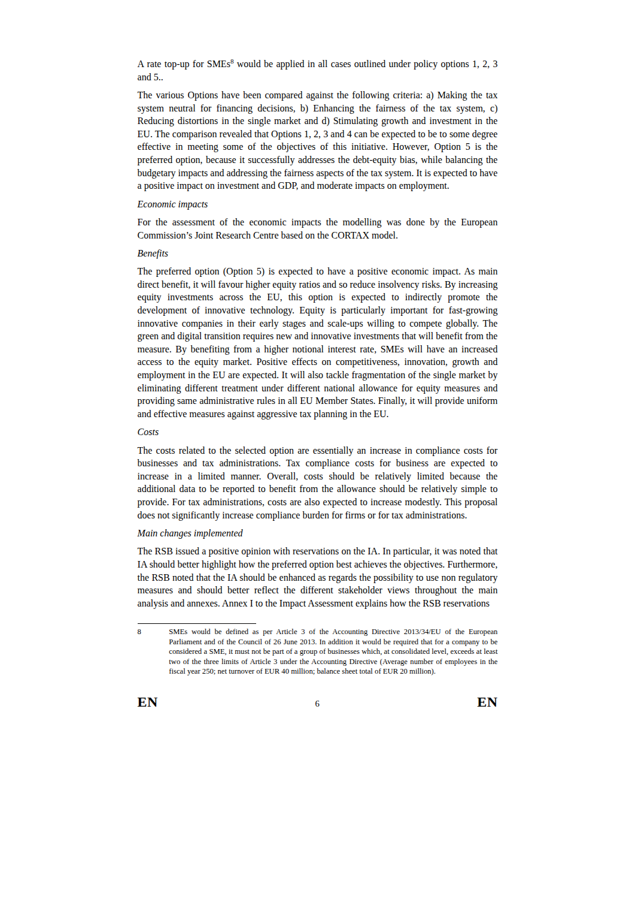A rate top-up for SMEs8 would be applied in all cases outlined under policy options 1, 2, 3 and 5..
The various Options have been compared against the following criteria: a) Making the tax system neutral for financing decisions, b) Enhancing the fairness of the tax system, c) Reducing distortions in the single market and d) Stimulating growth and investment in the EU. The comparison revealed that Options 1, 2, 3 and 4 can be expected to be to some degree effective in meeting some of the objectives of this initiative. However, Option 5 is the preferred option, because it successfully addresses the debt-equity bias, while balancing the budgetary impacts and addressing the fairness aspects of the tax system. It is expected to have a positive impact on investment and GDP, and moderate impacts on employment.
Economic impacts
For the assessment of the economic impacts the modelling was done by the European Commission’s Joint Research Centre based on the CORTAX model.
Benefits
The preferred option (Option 5) is expected to have a positive economic impact. As main direct benefit, it will favour higher equity ratios and so reduce insolvency risks. By increasing equity investments across the EU, this option is expected to indirectly promote the development of innovative technology. Equity is particularly important for fast-growing innovative companies in their early stages and scale-ups willing to compete globally. The green and digital transition requires new and innovative investments that will benefit from the measure. By benefiting from a higher notional interest rate, SMEs will have an increased access to the equity market. Positive effects on competitiveness, innovation, growth and employment in the EU are expected. It will also tackle fragmentation of the single market by eliminating different treatment under different national allowance for equity measures and providing same administrative rules in all EU Member States. Finally, it will provide uniform and effective measures against aggressive tax planning in the EU.
Costs
The costs related to the selected option are essentially an increase in compliance costs for businesses and tax administrations. Tax compliance costs for business are expected to increase in a limited manner. Overall, costs should be relatively limited because the additional data to be reported to benefit from the allowance should be relatively simple to provide. For tax administrations, costs are also expected to increase modestly. This proposal does not significantly increase compliance burden for firms or for tax administrations.
Main changes implemented
The RSB issued a positive opinion with reservations on the IA. In particular, it was noted that IA should better highlight how the preferred option best achieves the objectives. Furthermore, the RSB noted that the IA should be enhanced as regards the possibility to use non regulatory measures and should better reflect the different stakeholder views throughout the main analysis and annexes. Annex I to the Impact Assessment explains how the RSB reservations
8
SMEs would be defined as per Article 3 of the Accounting Directive 2013/34/EU of the European Parliament and of the Council of 26 June 2013. In addition it would be required that for a company to be considered a SME, it must not be part of a group of businesses which, at consolidated level, exceeds at least two of the three limits of Article 3 under the Accounting Directive (Average number of employees in the fiscal year 250; net turnover of EUR 40 million; balance sheet total of EUR 20 million).
EN 6 EN